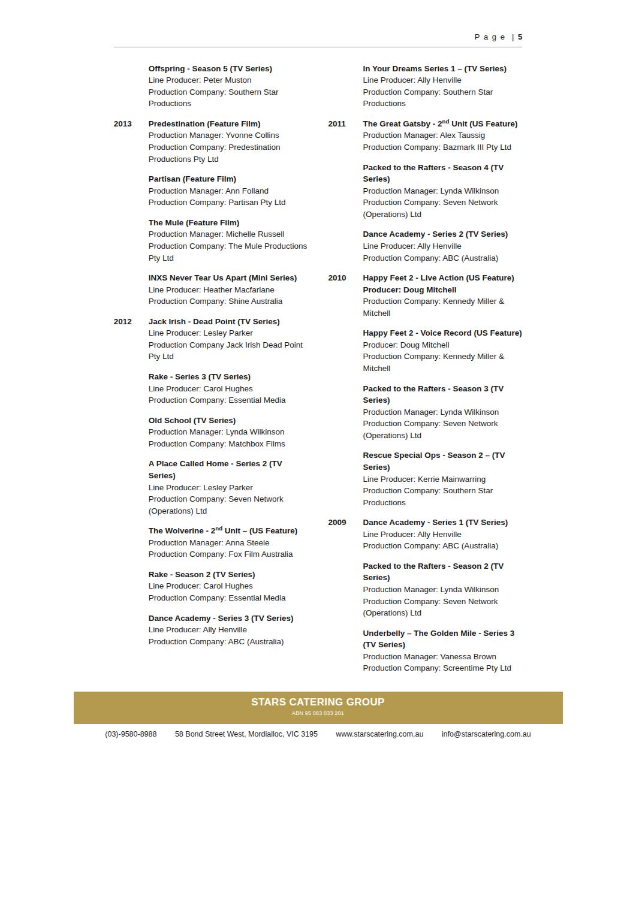P a g e | 5
Offspring - Season 5 (TV Series)
Line Producer: Peter Muston
Production Company: Southern Star Productions
2013
Predestination (Feature Film)
Production Manager: Yvonne Collins
Production Company: Predestination Productions Pty Ltd
Partisan (Feature Film)
Production Manager: Ann Folland
Production Company: Partisan Pty Ltd
The Mule (Feature Film)
Production Manager: Michelle Russell
Production Company: The Mule Productions Pty Ltd
INXS Never Tear Us Apart (Mini Series)
Line Producer: Heather Macfarlane
Production Company: Shine Australia
2012
Jack Irish - Dead Point (TV Series)
Line Producer: Lesley Parker
Production Company Jack Irish Dead Point Pty Ltd
Rake - Series 3 (TV Series)
Line Producer: Carol Hughes
Production Company: Essential Media
Old School (TV Series)
Production Manager: Lynda Wilkinson
Production Company: Matchbox Films
A Place Called Home - Series 2 (TV Series)
Line Producer: Lesley Parker
Production Company: Seven Network (Operations) Ltd
The Wolverine - 2nd Unit – (US Feature)
Production Manager: Anna Steele
Production Company: Fox Film Australia
Rake - Season 2 (TV Series)
Line Producer: Carol Hughes
Production Company: Essential Media
Dance Academy - Series 3 (TV Series)
Line Producer: Ally Henville
Production Company: ABC (Australia)
In Your Dreams Series 1 – (TV Series)
Line Producer: Ally Henville
Production Company: Southern Star Productions
2011
The Great Gatsby - 2nd Unit (US Feature)
Production Manager: Alex Taussig
Production Company: Bazmark III Pty Ltd
Packed to the Rafters - Season 4 (TV Series)
Production Manager: Lynda Wilkinson
Production Company: Seven Network (Operations) Ltd
Dance Academy - Series 2 (TV Series)
Line Producer: Ally Henville
Production Company: ABC (Australia)
2010
Happy Feet 2 - Live Action (US Feature)
Producer: Doug Mitchell
Production Company: Kennedy Miller & Mitchell
Happy Feet 2 - Voice Record (US Feature)
Producer: Doug Mitchell
Production Company: Kennedy Miller & Mitchell
Packed to the Rafters - Season 3 (TV Series)
Production Manager: Lynda Wilkinson
Production Company: Seven Network (Operations) Ltd
Rescue Special Ops - Season 2 – (TV Series)
Line Producer: Kerrie Mainwarring
Production Company: Southern Star Productions
2009
Dance Academy - Series 1 (TV Series)
Line Producer: Ally Henville
Production Company: ABC (Australia)
Packed to the Rafters - Season 2 (TV Series)
Production Manager: Lynda Wilkinson
Production Company: Seven Network (Operations) Ltd
Underbelly – The Golden Mile - Series 3 (TV Series)
Production Manager: Vanessa Brown
Production Company: Screentime Pty Ltd
STARS CATERING GROUP
ABN 95 083 033 201
(03)-9580-8988 58 Bond Street West, Mordialloc, VIC 3195 www.starscatering.com.au info@starscatering.com.au